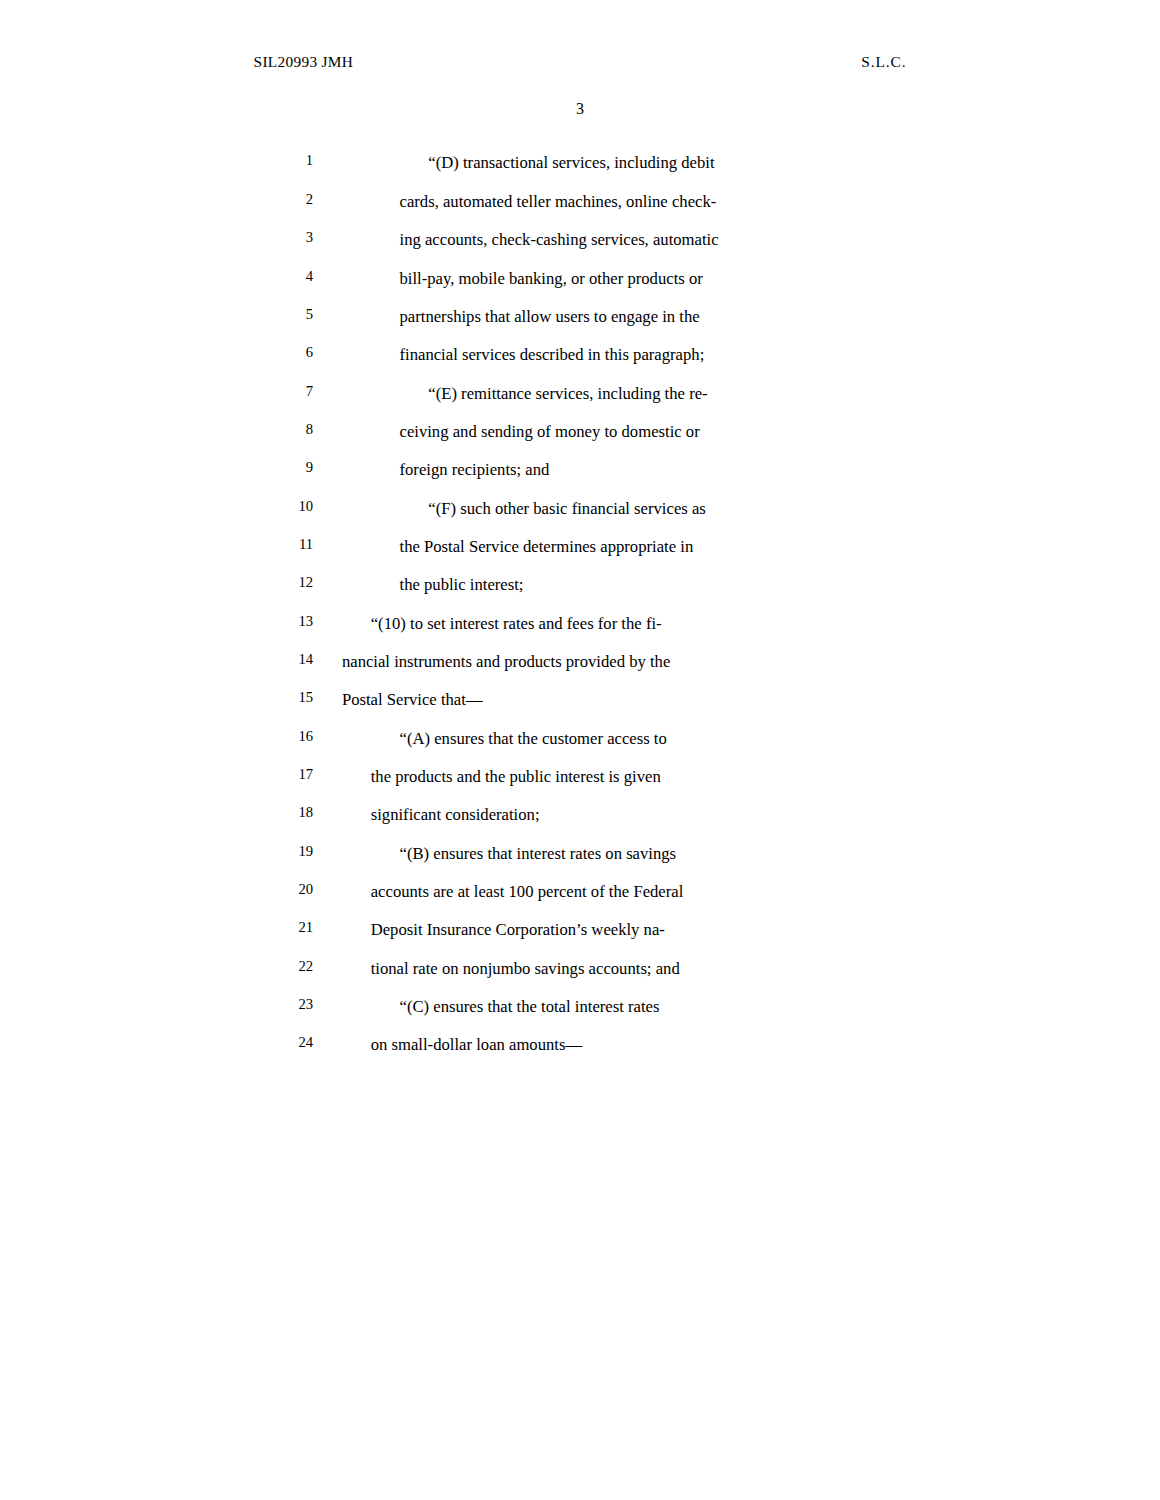SIL20993 JMH S.L.C.
3
| 1 | “(D) transactional services, including debit |
| 2 | cards, automated teller machines, online check- |
| 3 | ing accounts, check-cashing services, automatic |
| 4 | bill-pay, mobile banking, or other products or |
| 5 | partnerships that allow users to engage in the |
| 6 | financial services described in this paragraph; |
| 7 | “(E) remittance services, including the re- |
| 8 | ceiving and sending of money to domestic or |
| 9 | foreign recipients; and |
| 10 | “(F) such other basic financial services as |
| 11 | the Postal Service determines appropriate in |
| 12 | the public interest; |
| 13 | “(10) to set interest rates and fees for the fi- |
| 14 | nancial instruments and products provided by the |
| 15 | Postal Service that— |
| 16 | “(A) ensures that the customer access to |
| 17 | the products and the public interest is given |
| 18 | significant consideration; |
| 19 | “(B) ensures that interest rates on savings |
| 20 | accounts are at least 100 percent of the Federal |
| 21 | Deposit Insurance Corporation’s weekly na- |
| 22 | tional rate on nonjumbo savings accounts; and |
| 23 | “(C) ensures that the total interest rates |
| 24 | on small-dollar loan amounts— |